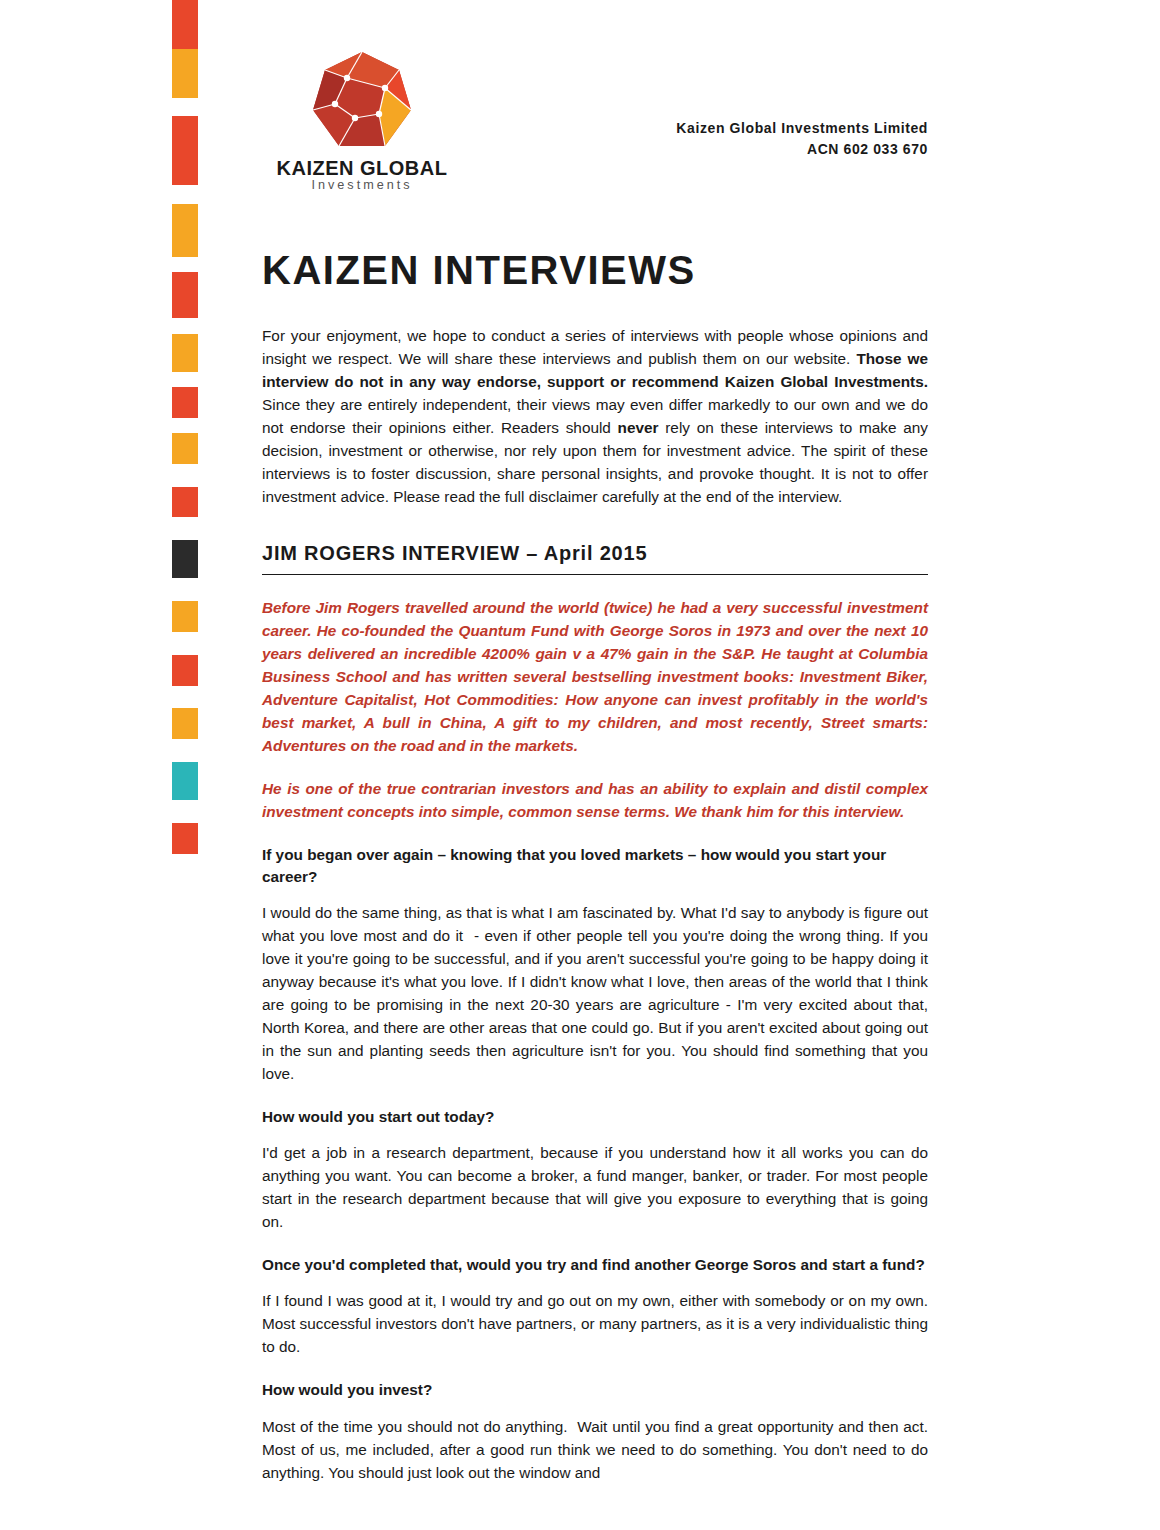KAIZEN GLOBAL
Investments
Kaizen Global Investments Limited
ACN 602 033 670
KAIZEN INTERVIEWS
For your enjoyment, we hope to conduct a series of interviews with people whose opinions and insight we respect. We will share these interviews and publish them on our website. Those we interview do not in any way endorse, support or recommend Kaizen Global Investments. Since they are entirely independent, their views may even differ markedly to our own and we do not endorse their opinions either. Readers should never rely on these interviews to make any decision, investment or otherwise, nor rely upon them for investment advice. The spirit of these interviews is to foster discussion, share personal insights, and provoke thought. It is not to offer investment advice. Please read the full disclaimer carefully at the end of the interview.
JIM ROGERS INTERVIEW – April 2015
Before Jim Rogers travelled around the world (twice) he had a very successful investment career. He co-founded the Quantum Fund with George Soros in 1973 and over the next 10 years delivered an incredible 4200% gain v a 47% gain in the S&P. He taught at Columbia Business School and has written several bestselling investment books: Investment Biker, Adventure Capitalist, Hot Commodities: How anyone can invest profitably in the world's best market, A bull in China, A gift to my children, and most recently, Street smarts: Adventures on the road and in the markets.
He is one of the true contrarian investors and has an ability to explain and distil complex investment concepts into simple, common sense terms. We thank him for this interview.
If you began over again – knowing that you loved markets – how would you start your career?
I would do the same thing, as that is what I am fascinated by. What I'd say to anybody is figure out what you love most and do it - even if other people tell you you're doing the wrong thing. If you love it you're going to be successful, and if you aren't successful you're going to be happy doing it anyway because it's what you love. If I didn't know what I love, then areas of the world that I think are going to be promising in the next 20-30 years are agriculture - I'm very excited about that, North Korea, and there are other areas that one could go. But if you aren't excited about going out in the sun and planting seeds then agriculture isn't for you. You should find something that you love.
How would you start out today?
I'd get a job in a research department, because if you understand how it all works you can do anything you want. You can become a broker, a fund manger, banker, or trader. For most people start in the research department because that will give you exposure to everything that is going on.
Once you'd completed that, would you try and find another George Soros and start a fund?
If I found I was good at it, I would try and go out on my own, either with somebody or on my own. Most successful investors don't have partners, or many partners, as it is a very individualistic thing to do.
How would you invest?
Most of the time you should not do anything. Wait until you find a great opportunity and then act. Most of us, me included, after a good run think we need to do something. You don't need to do anything. You should just look out the window and